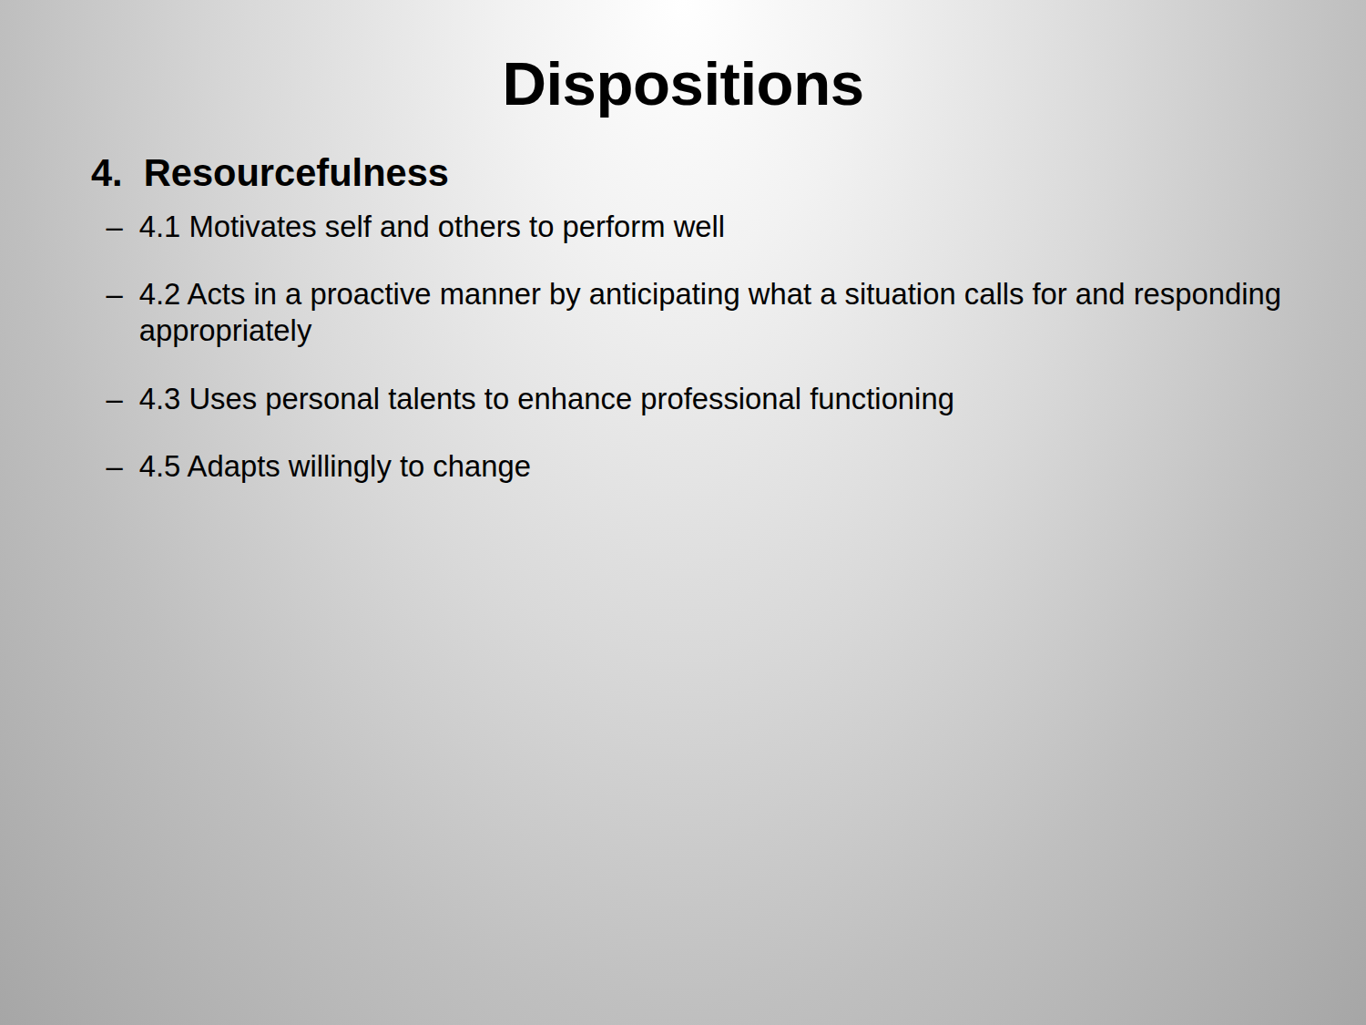Dispositions
4. Resourcefulness
4.1 Motivates self and others to perform well
4.2 Acts in a proactive manner by anticipating what a situation calls for and responding appropriately
4.3 Uses personal talents to enhance professional functioning
4.5 Adapts willingly to change